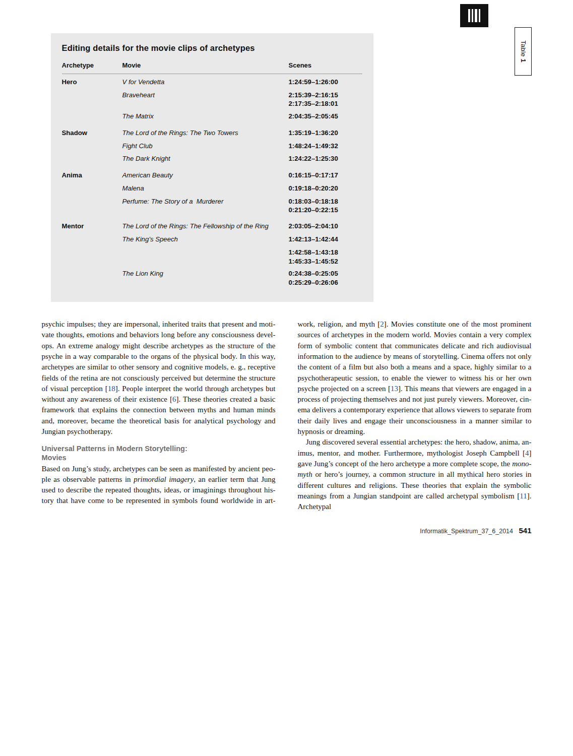Table 1
Editing details for the movie clips of archetypes
| Archetype | Movie | Scenes |
| --- | --- | --- |
| Hero | V for Vendetta | 1:24:59–1:26:00 |
| | Braveheart | 2:15:39–2:16:15 2:17:35–2:18:01 |
| | The Matrix | 2:04:35–2:05:45 |
| Shadow | The Lord of the Rings: The Two Towers | 1:35:19–1:36:20 |
| | Fight Club | 1:48:24–1:49:32 |
| | The Dark Knight | 1:24:22–1:25:30 |
| Anima | American Beauty | 0:16:15–0:17:17 |
| | Malena | 0:19:18–0:20:20 |
| | Perfume: The Story of a Murderer | 0:18:03–0:18:18 0:21:20–0:22:15 |
| Mentor | The Lord of the Rings: The Fellowship of the Ring | 2:03:05–2:04:10 |
| | The King’s Speech | 1:42:13–1:42:44 1:42:58–1:43:18 1:45:33–1:45:52 |
| | The Lion King | 0:24:38–0:25:05 0:25:29–0:26:06 |
psychic impulses; they are impersonal, inherited traits that present and motivate thoughts, emotions and behaviors long before any consciousness develops. An extreme analogy might describe archetypes as the structure of the psyche in a way comparable to the organs of the physical body. In this way, archetypes are similar to other sensory and cognitive models, e. g., receptive fields of the retina are not consciously perceived but determine the structure of visual perception [18]. People interpret the world through archetypes but without any awareness of their existence [6]. These theories created a basic framework that explains the connection between myths and human minds and, moreover, became the theoretical basis for analytical psychology and Jungian psychotherapy.
Universal Patterns in Modern Storytelling:
Movies
Based on Jung’s study, archetypes can be seen as manifested by ancient people as observable patterns in primordial imagery, an earlier term that Jung used to describe the repeated thoughts, ideas, or imaginings throughout history that have come to be represented in symbols found worldwide in artwork, religion, and myth [2]. Movies constitute one of the most prominent sources of archetypes in the modern world. Movies contain a very complex form of symbolic content that communicates delicate and rich audiovisual information to the audience by means of storytelling. Cinema offers not only the content of a film but also both a means and a space, highly similar to a psychotherapeutic session, to enable the viewer to witness his or her own psyche projected on a screen [13]. This means that viewers are engaged in a process of projecting themselves and not just purely viewers. Moreover, cinema delivers a contemporary experience that allows viewers to separate from their daily lives and engage their unconsciousness in a manner similar to hypnosis or dreaming.
Jung discovered several essential archetypes: the hero, shadow, anima, animus, mentor, and mother. Furthermore, mythologist Joseph Campbell [4] gave Jung’s concept of the hero archetype a more complete scope, the monomyth or hero’s journey, a common structure in all mythical hero stories in different cultures and religions. These theories that explain the symbolic meanings from a Jungian standpoint are called archetypal symbolism [11]. Archetypal
Informatik_Spektrum_37_6_2014 541